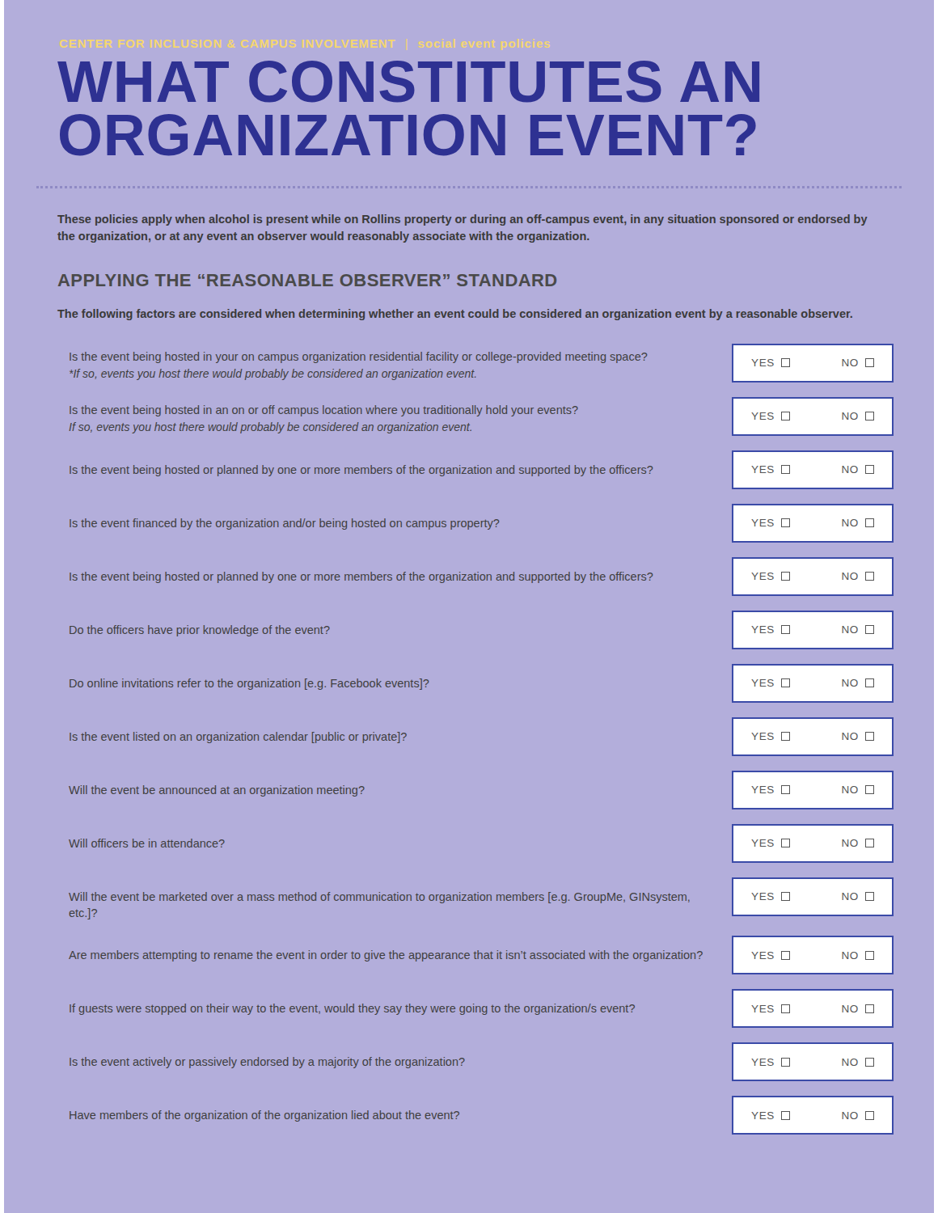Center for Inclusion & Campus Involvement | social event policies
What Constitutes an
Organization Event?
These policies apply when alcohol is present while on Rollins property or during an off-campus event, in any situation sponsored or endorsed by the organization, or at any event an observer would reasonably associate with the organization.
Applying the “Reasonable Observer” Standard
The following factors are considered when determining whether an event could be considered an organization event by a reasonable observer.
Is the event being hosted in your on campus organization residential facility or college-provided meeting space? *If so, events you host there would probably be considered an organization event.
YES NO
Is the event being hosted in an on or off campus location where you traditionally hold your events? If so, events you host there would probably be considered an organization event.
YES NO
Is the event being hosted or planned by one or more members of the organization and supported by the officers?
YES NO
Is the event financed by the organization and/or being hosted on campus property?
YES NO
Is the event being hosted or planned by one or more members of the organization and supported by the officers?
YES NO
Do the officers have prior knowledge of the event?
YES NO
Do online invitations refer to the organization [e.g. Facebook events]?
YES NO
Is the event listed on an organization calendar [public or private]?
YES NO
Will the event be announced at an organization meeting?
YES NO
Will officers be in attendance?
YES NO
Will the event be marketed over a mass method of communication to organization members [e.g. GroupMe, GINsystem, etc.]?
YES NO
Are members attempting to rename the event in order to give the appearance that it isn’t associated with the organization?
YES NO
If guests were stopped on their way to the event, would they say they were going to the organization/s event?
YES NO
Is the event actively or passively endorsed by a majority of the organization?
YES NO
Have members of the organization of the organization lied about the event?
YES NO